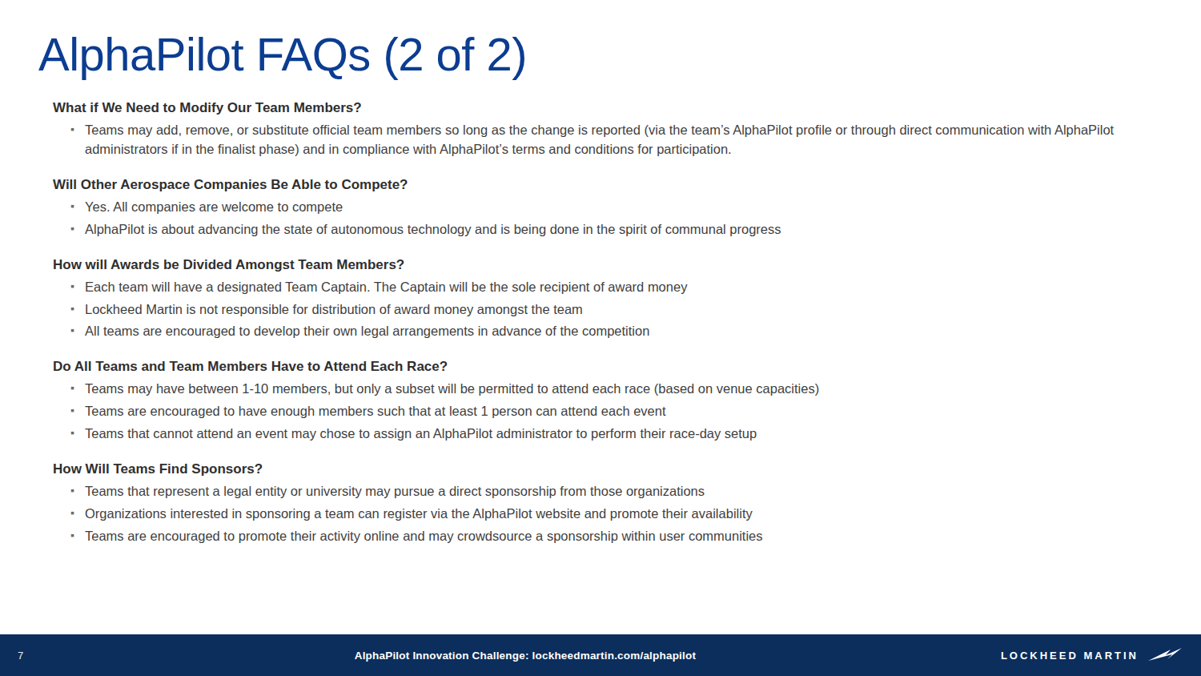AlphaPilot FAQs (2 of 2)
What if We Need to Modify Our Team Members?
Teams may add, remove, or substitute official team members so long as the change is reported (via the team’s AlphaPilot profile or through direct communication with AlphaPilot administrators if in the finalist phase) and in compliance with AlphaPilot’s terms and conditions for participation.
Will Other Aerospace Companies Be Able to Compete?
Yes. All companies are welcome to compete
AlphaPilot is about advancing the state of autonomous technology and is being done in the spirit of communal progress
How will Awards be Divided Amongst Team Members?
Each team will have a designated Team Captain. The Captain will be the sole recipient of award money
Lockheed Martin is not responsible for distribution of award money amongst the team
All teams are encouraged to develop their own legal arrangements in advance of the competition
Do All Teams and Team Members Have to Attend Each Race?
Teams may have between 1-10 members, but only a subset will be permitted to attend each race (based on venue capacities)
Teams are encouraged to have enough members such that at least 1 person can attend each event
Teams that cannot attend an event may chose to assign an AlphaPilot administrator to perform their race-day setup
How Will Teams Find Sponsors?
Teams that represent a legal entity or university may pursue a direct sponsorship from those organizations
Organizations interested in sponsoring a team can register via the AlphaPilot website and promote their availability
Teams are encouraged to promote their activity online and may crowdsource a sponsorship within user communities
7
AlphaPilot Innovation Challenge: lockheedmartin.com/alphapilot
LOCKHEED MARTIN